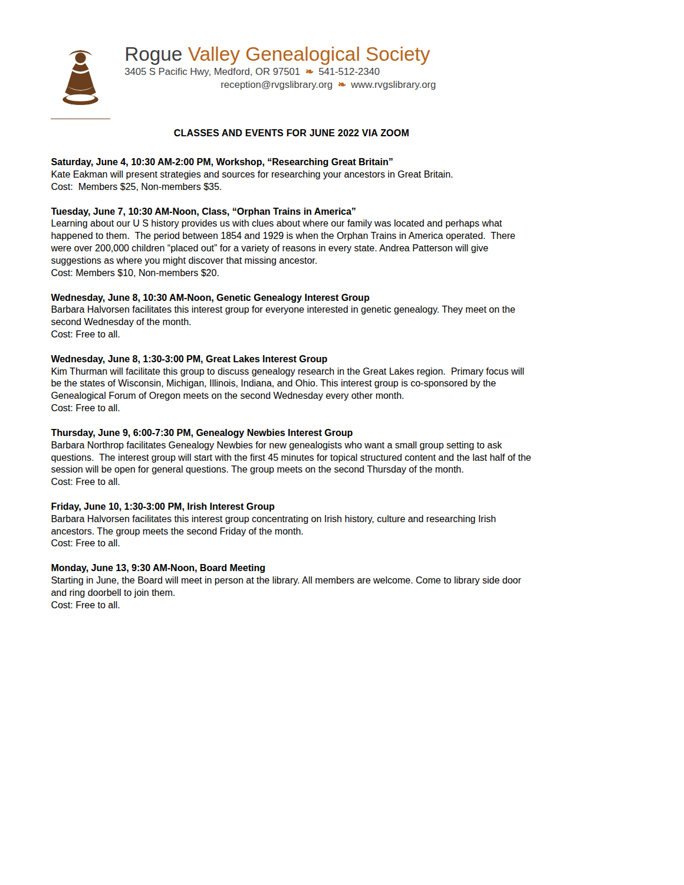Rogue Valley Genealogical Society
3405 S Pacific Hwy, Medford, OR 97501 ❧ 541-512-2340
reception@rvgslibrary.org ❧ www.rvgslibrary.org
CLASSES AND EVENTS FOR JUNE 2022 VIA ZOOM
Saturday, June 4, 10:30 AM-2:00 PM, Workshop, “Researching Great Britain”
Kate Eakman will present strategies and sources for researching your ancestors in Great Britain.
Cost: Members $25, Non-members $35.
Tuesday, June 7, 10:30 AM-Noon, Class, “Orphan Trains in America”
Learning about our U S history provides us with clues about where our family was located and perhaps what happened to them. The period between 1854 and 1929 is when the Orphan Trains in America operated. There were over 200,000 children “placed out” for a variety of reasons in every state. Andrea Patterson will give suggestions as where you might discover that missing ancestor.
Cost: Members $10, Non-members $20.
Wednesday, June 8, 10:30 AM-Noon, Genetic Genealogy Interest Group
Barbara Halvorsen facilitates this interest group for everyone interested in genetic genealogy. They meet on the second Wednesday of the month.
Cost: Free to all.
Wednesday, June 8, 1:30-3:00 PM, Great Lakes Interest Group
Kim Thurman will facilitate this group to discuss genealogy research in the Great Lakes region. Primary focus will be the states of Wisconsin, Michigan, Illinois, Indiana, and Ohio. This interest group is co-sponsored by the Genealogical Forum of Oregon meets on the second Wednesday every other month.
Cost: Free to all.
Thursday, June 9, 6:00-7:30 PM, Genealogy Newbies Interest Group
Barbara Northrop facilitates Genealogy Newbies for new genealogists who want a small group setting to ask questions. The interest group will start with the first 45 minutes for topical structured content and the last half of the session will be open for general questions. The group meets on the second Thursday of the month.
Cost: Free to all.
Friday, June 10, 1:30-3:00 PM, Irish Interest Group
Barbara Halvorsen facilitates this interest group concentrating on Irish history, culture and researching Irish ancestors. The group meets the second Friday of the month.
Cost: Free to all.
Monday, June 13, 9:30 AM-Noon, Board Meeting
Starting in June, the Board will meet in person at the library. All members are welcome. Come to library side door and ring doorbell to join them.
Cost: Free to all.